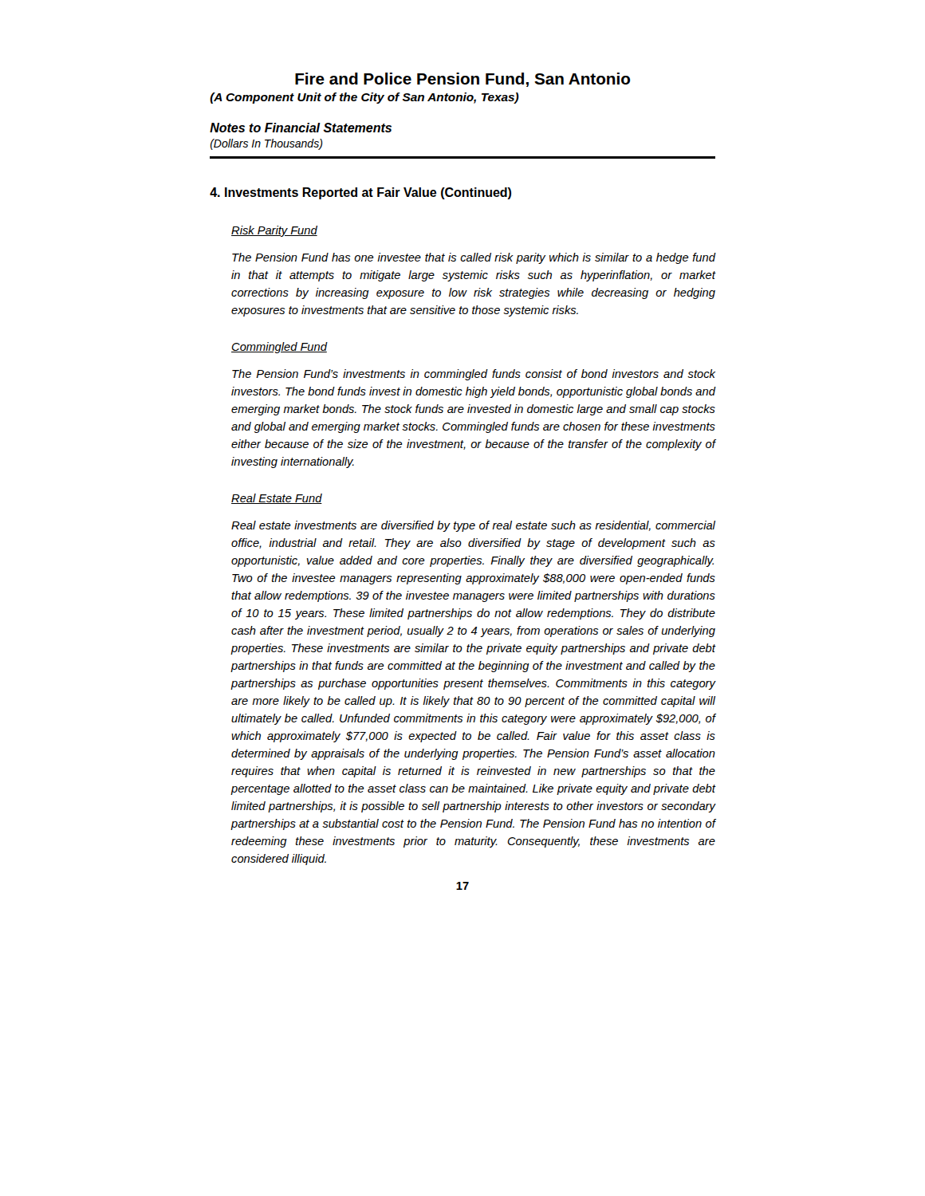Fire and Police Pension Fund, San Antonio
(A Component Unit of the City of San Antonio, Texas)
Notes to Financial Statements
(Dollars In Thousands)
4. Investments Reported at Fair Value (Continued)
Risk Parity Fund
The Pension Fund has one investee that is called risk parity which is similar to a hedge fund in that it attempts to mitigate large systemic risks such as hyperinflation, or market corrections by increasing exposure to low risk strategies while decreasing or hedging exposures to investments that are sensitive to those systemic risks.
Commingled Fund
The Pension Fund’s investments in commingled funds consist of bond investors and stock investors. The bond funds invest in domestic high yield bonds, opportunistic global bonds and emerging market bonds. The stock funds are invested in domestic large and small cap stocks and global and emerging market stocks. Commingled funds are chosen for these investments either because of the size of the investment, or because of the transfer of the complexity of investing internationally.
Real Estate Fund
Real estate investments are diversified by type of real estate such as residential, commercial office, industrial and retail. They are also diversified by stage of development such as opportunistic, value added and core properties. Finally they are diversified geographically. Two of the investee managers representing approximately $88,000 were open-ended funds that allow redemptions. 39 of the investee managers were limited partnerships with durations of 10 to 15 years. These limited partnerships do not allow redemptions. They do distribute cash after the investment period, usually 2 to 4 years, from operations or sales of underlying properties. These investments are similar to the private equity partnerships and private debt partnerships in that funds are committed at the beginning of the investment and called by the partnerships as purchase opportunities present themselves. Commitments in this category are more likely to be called up. It is likely that 80 to 90 percent of the committed capital will ultimately be called. Unfunded commitments in this category were approximately $92,000, of which approximately $77,000 is expected to be called. Fair value for this asset class is determined by appraisals of the underlying properties. The Pension Fund’s asset allocation requires that when capital is returned it is reinvested in new partnerships so that the percentage allotted to the asset class can be maintained. Like private equity and private debt limited partnerships, it is possible to sell partnership interests to other investors or secondary partnerships at a substantial cost to the Pension Fund. The Pension Fund has no intention of redeeming these investments prior to maturity. Consequently, these investments are considered illiquid.
17